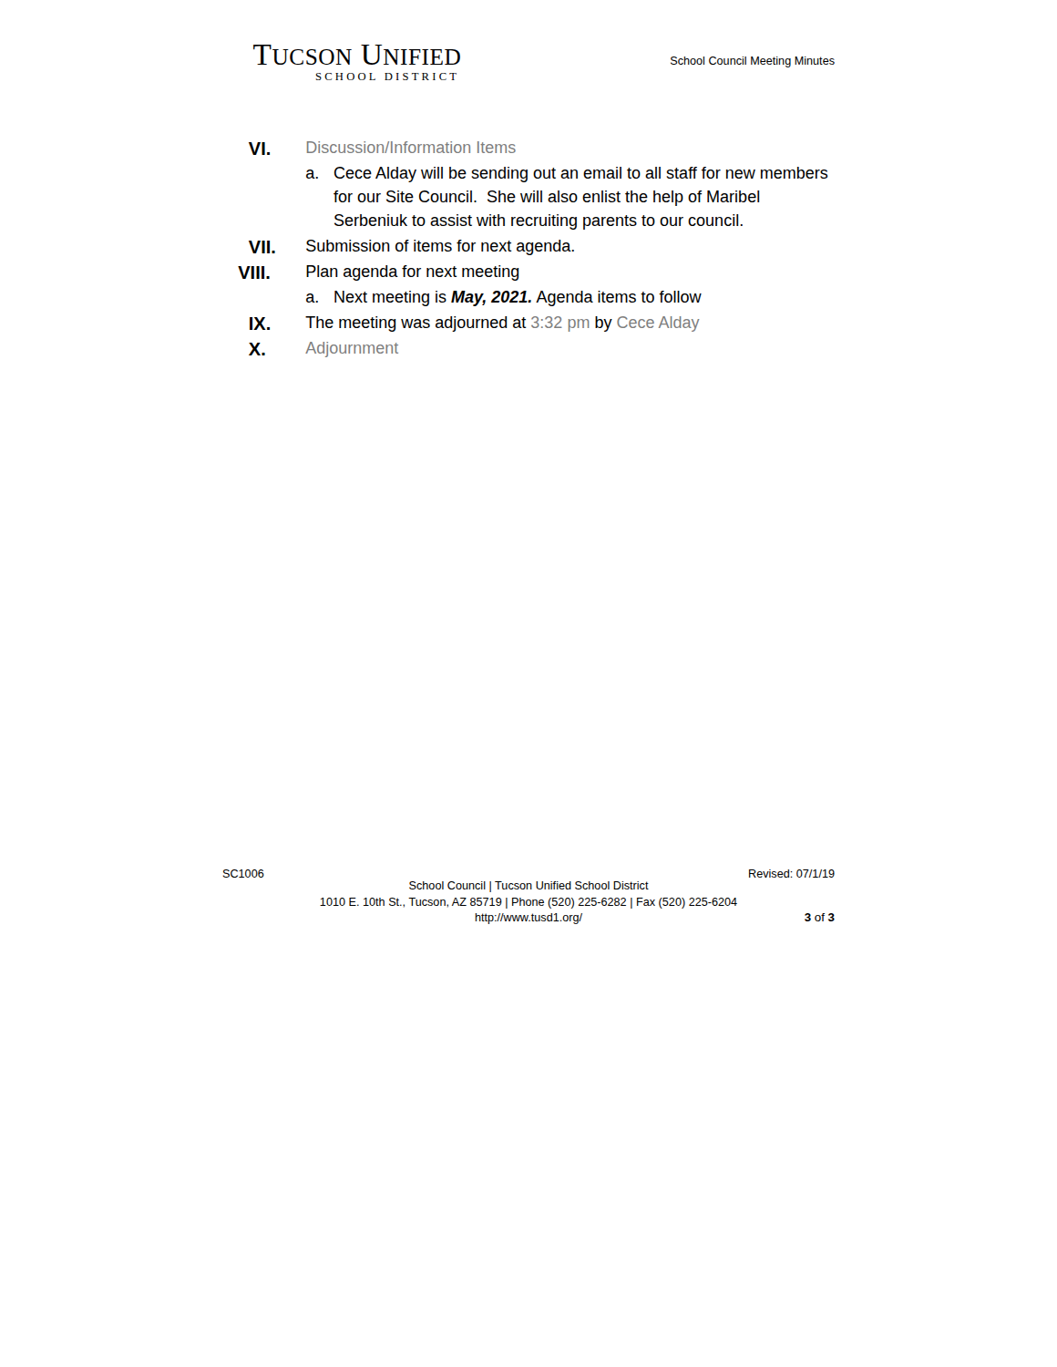TUCSON UNIFIED
SCHOOL DISTRICT
School Council Meeting Minutes
VI. Discussion/Information Items
a. Cece Alday will be sending out an email to all staff for new members for our Site Council. She will also enlist the help of Maribel Serbeniuk to assist with recruiting parents to our council.
VII. Submission of items for next agenda.
VIII. Plan agenda for next meeting
a. Next meeting is May, 2021. Agenda items to follow
IX. The meeting was adjourned at 3:32 pm by Cece Alday
X. Adjournment
SC1006 Revised: 07/1/19
School Council | Tucson Unified School District
1010 E. 10th St., Tucson, AZ 85719 | Phone (520) 225-6282 | Fax (520) 225-6204
http://www.tusd1.org/ 3 of 3